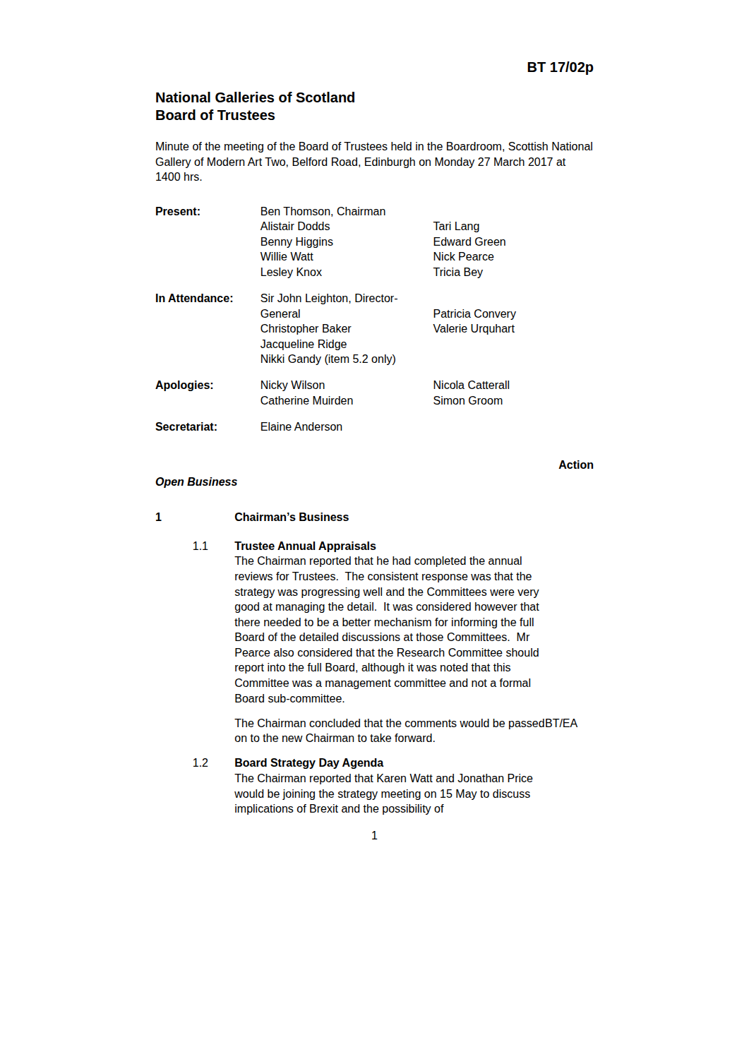BT 17/02p
National Galleries of Scotland
Board of Trustees
Minute of the meeting of the Board of Trustees held in the Boardroom, Scottish National Gallery of Modern Art Two, Belford Road, Edinburgh on Monday 27 March 2017 at 1400 hrs.
| Present: | Ben Thomson, Chairman Alistair Dodds Benny Higgins Willie Watt Lesley Knox | Tari Lang Edward Green Nick Pearce Tricia Bey |
| In Attendance: | Sir John Leighton, Director-General Christopher Baker Jacqueline Ridge Nikki Gandy (item 5.2 only) | Patricia Convery Valerie Urquhart |
| Apologies: | Nicky Wilson Catherine Muirden | Nicola Catterall Simon Groom |
| Secretariat: | Elaine Anderson | |
Action
Open Business
| 1 | | Chairman’s Business | |
| | 1.1 | Trustee Annual Appraisals The Chairman reported that he had completed the annual reviews for Trustees. The consistent response was that the strategy was progressing well and the Committees were very good at managing the detail. It was considered however that there needed to be a better mechanism for informing the full Board of the detailed discussions at those Committees. Mr Pearce also considered that the Research Committee should report into the full Board, although it was noted that this Committee was a management committee and not a formal Board sub-committee. | |
| | | The Chairman concluded that the comments would be passed on to the new Chairman to take forward. | BT/EA |
| | 1.2 | Board Strategy Day Agenda The Chairman reported that Karen Watt and Jonathan Price would be joining the strategy meeting on 15 May to discuss implications of Brexit and the possibility of | |
1